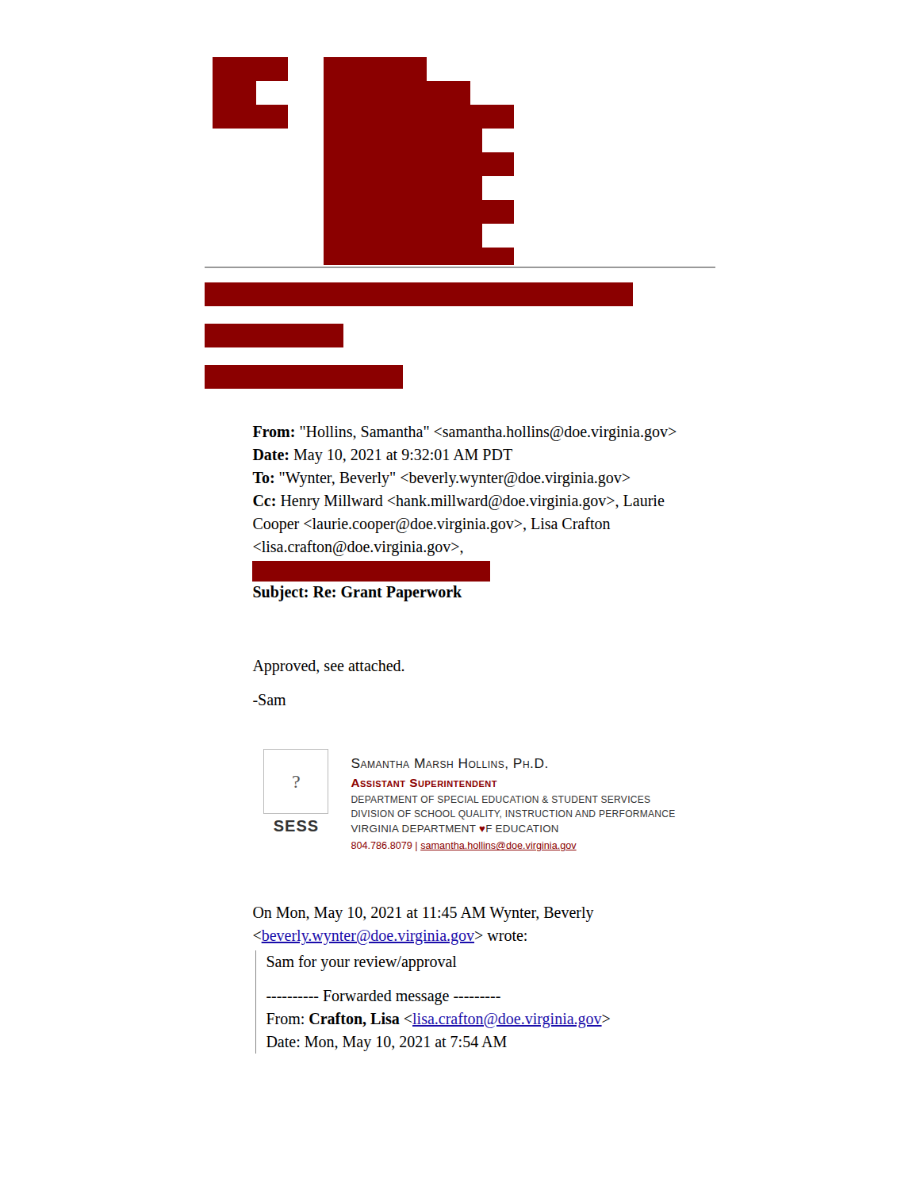From: "Hollins, Samantha" <samantha.hollins@doe.virginia.gov>
Date: May 10, 2021 at 9:32:01 AM PDT
To: "Wynter, Beverly" <beverly.wynter@doe.virginia.gov>
Cc: Henry Millward <hank.millward@doe.virginia.gov>, Laurie Cooper <laurie.cooper@doe.virginia.gov>, Lisa Crafton <lisa.crafton@doe.virginia.gov>,
Subject: Re: Grant Paperwork
Approved, see attached.
-Sam
?
SESS
Samantha Marsh Hollins, Ph.D.
Assistant Superintendent
Department of Special Education & Student Services
Division of School Quality, Instruction and Performance
Virginia Department ♥f Education
804.786.8079 | samantha.hollins@doe.virginia.gov
On Mon, May 10, 2021 at 11:45 AM Wynter, Beverly
<beverly.wynter@doe.virginia.gov> wrote:
Sam for your review/approval
---------- Forwarded message ---------
From: Crafton, Lisa <lisa.crafton@doe.virginia.gov>
Date: Mon, May 10, 2021 at 7:54 AM